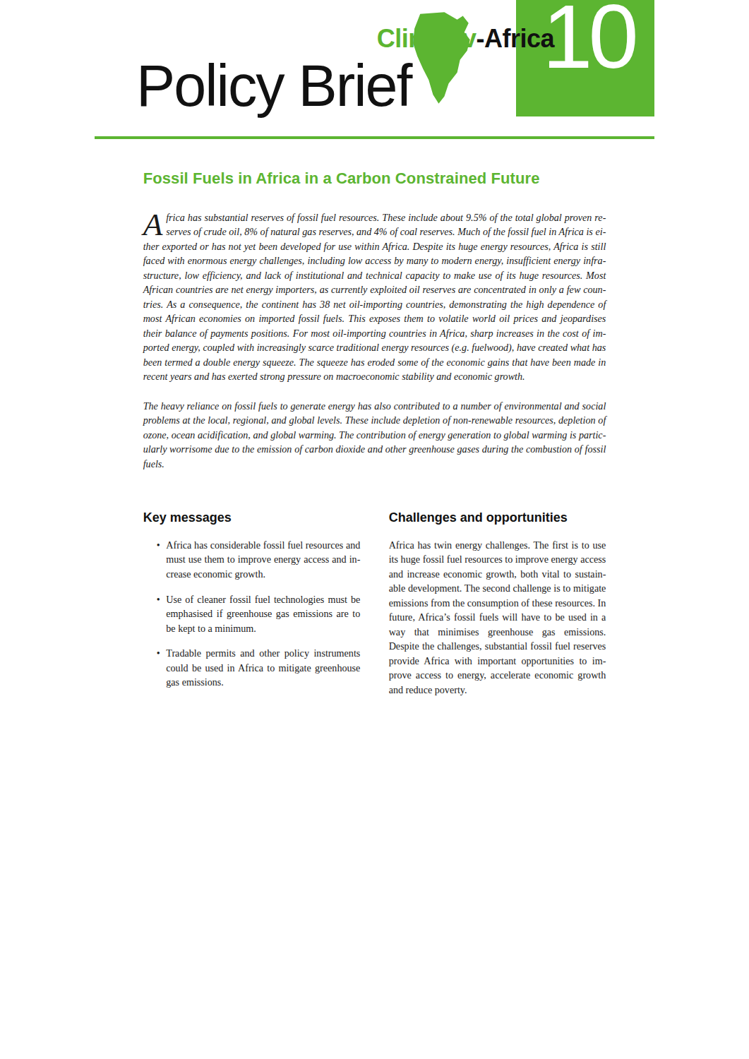10
ClimDev-Africa
Policy Brief
Fossil Fuels in Africa in a Carbon Constrained Future
Africa has substantial reserves of fossil fuel resources. These include about 9.5% of the total global proven reserves of crude oil, 8% of natural gas reserves, and 4% of coal reserves. Much of the fossil fuel in Africa is either exported or has not yet been developed for use within Africa. Despite its huge energy resources, Africa is still faced with enormous energy challenges, including low access by many to modern energy, insufficient energy infrastructure, low efficiency, and lack of institutional and technical capacity to make use of its huge resources. Most African countries are net energy importers, as currently exploited oil reserves are concentrated in only a few countries. As a consequence, the continent has 38 net oil-importing countries, demonstrating the high dependence of most African economies on imported fossil fuels. This exposes them to volatile world oil prices and jeopardises their balance of payments positions. For most oil-importing countries in Africa, sharp increases in the cost of imported energy, coupled with increasingly scarce traditional energy resources (e.g. fuelwood), have created what has been termed a double energy squeeze. The squeeze has eroded some of the economic gains that have been made in recent years and has exerted strong pressure on macroeconomic stability and economic growth.
The heavy reliance on fossil fuels to generate energy has also contributed to a number of environmental and social problems at the local, regional, and global levels. These include depletion of non-renewable resources, depletion of ozone, ocean acidification, and global warming. The contribution of energy generation to global warming is particularly worrisome due to the emission of carbon dioxide and other greenhouse gases during the combustion of fossil fuels.
Key messages
Africa has considerable fossil fuel resources and must use them to improve energy access and increase economic growth.
Use of cleaner fossil fuel technologies must be emphasised if greenhouse gas emissions are to be kept to a minimum.
Tradable permits and other policy instruments could be used in Africa to mitigate greenhouse gas emissions.
Challenges and opportunities
Africa has twin energy challenges. The first is to use its huge fossil fuel resources to improve energy access and increase economic growth, both vital to sustainable development. The second challenge is to mitigate emissions from the consumption of these resources. In future, Africa’s fossil fuels will have to be used in a way that minimises greenhouse gas emissions. Despite the challenges, substantial fossil fuel reserves provide Africa with important opportunities to improve access to energy, accelerate economic growth and reduce poverty.